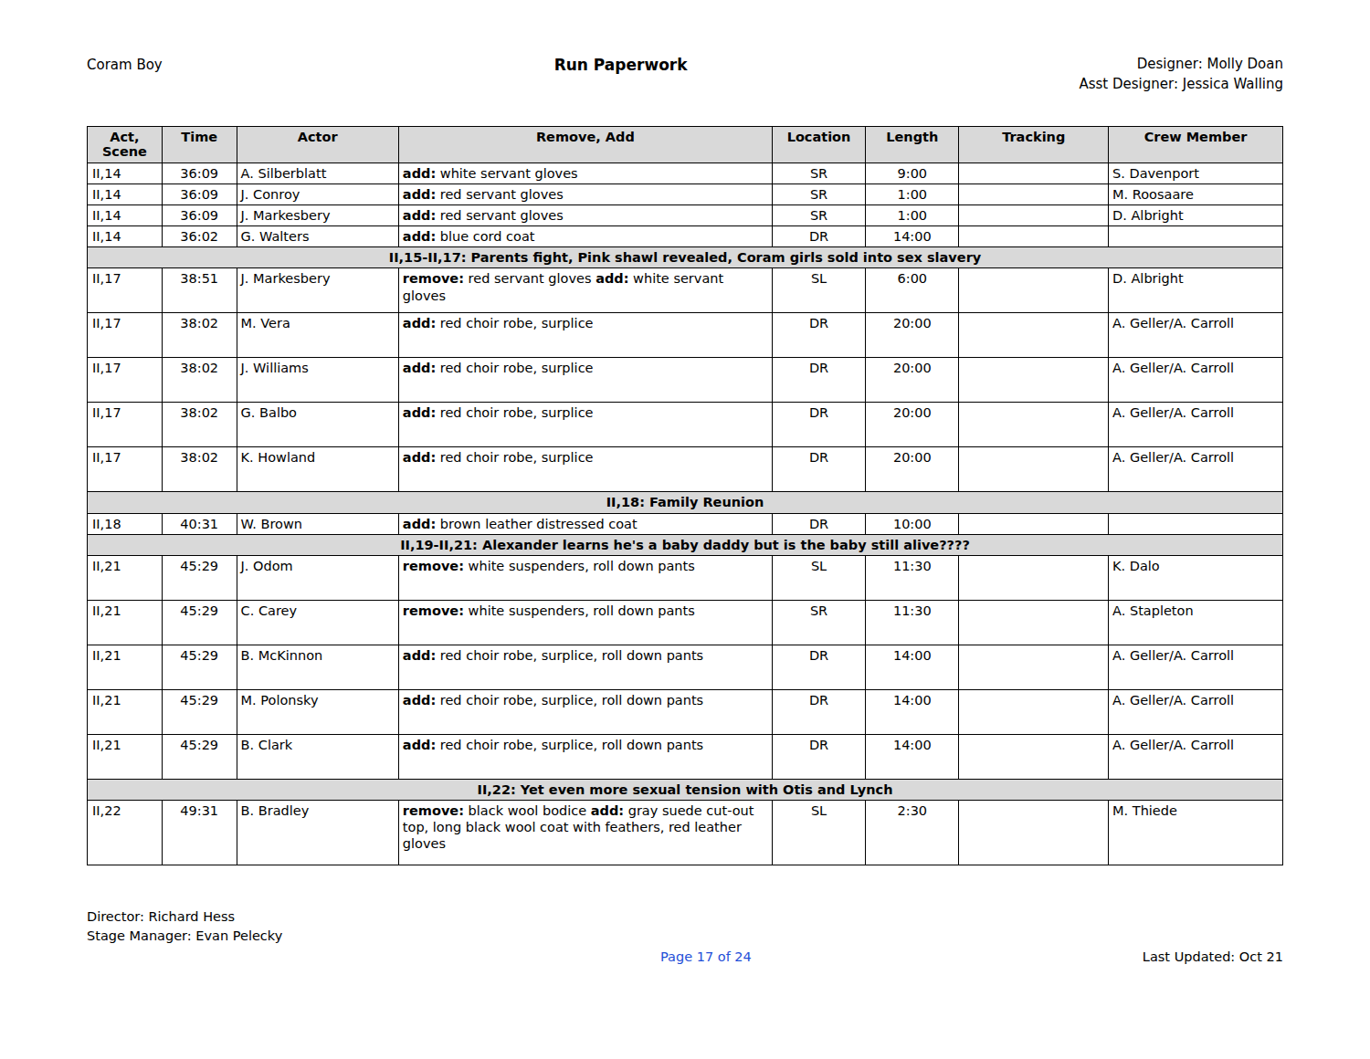Coram Boy
Run Paperwork
Designer: Molly Doan
Asst Designer: Jessica Walling
| Act, Scene | Time | Actor | Remove, Add | Location | Length | Tracking | Crew Member |
| --- | --- | --- | --- | --- | --- | --- | --- |
| II,14 | 36:09 | A. Silberblatt | add: white servant gloves | SR | 9:00 | | S. Davenport |
| II,14 | 36:09 | J. Conroy | add: red servant gloves | SR | 1:00 | | M. Roosaare |
| II,14 | 36:09 | J. Markesbery | add: red servant gloves | SR | 1:00 | | D. Albright |
| II,14 | 36:02 | G. Walters | add: blue cord coat | DR | 14:00 | | |
| II,15-II,17: Parents fight, Pink shawl revealed, Coram girls sold into sex slavery |
| II,17 | 38:51 | J. Markesbery | remove: red servant gloves add: white servant gloves | SL | 6:00 | | D. Albright |
| II,17 | 38:02 | M. Vera | add: red choir robe, surplice | DR | 20:00 | | A. Geller/A. Carroll |
| II,17 | 38:02 | J. Williams | add: red choir robe, surplice | DR | 20:00 | | A. Geller/A. Carroll |
| II,17 | 38:02 | G. Balbo | add: red choir robe, surplice | DR | 20:00 | | A. Geller/A. Carroll |
| II,17 | 38:02 | K. Howland | add: red choir robe, surplice | DR | 20:00 | | A. Geller/A. Carroll |
| II,18: Family Reunion |
| II,18 | 40:31 | W. Brown | add: brown leather distressed coat | DR | 10:00 | | |
| II,19-II,21: Alexander learns he's a baby daddy but is the baby still alive???? |
| II,21 | 45:29 | J. Odom | remove: white suspenders, roll down pants | SL | 11:30 | | K. Dalo |
| II,21 | 45:29 | C. Carey | remove: white suspenders, roll down pants | SR | 11:30 | | A. Stapleton |
| II,21 | 45:29 | B. McKinnon | add: red choir robe, surplice, roll down pants | DR | 14:00 | | A. Geller/A. Carroll |
| II,21 | 45:29 | M. Polonsky | add: red choir robe, surplice, roll down pants | DR | 14:00 | | A. Geller/A. Carroll |
| II,21 | 45:29 | B. Clark | add: red choir robe, surplice, roll down pants | DR | 14:00 | | A. Geller/A. Carroll |
| II,22: Yet even more sexual tension with Otis and Lynch |
| II,22 | 49:31 | B. Bradley | remove: black wool bodice add: gray suede cut-out top, long black wool coat with feathers, red leather gloves | SL | 2:30 | | M. Thiede |
Director: Richard Hess
Stage Manager: Evan Pelecky
Page 17 of 24
Last Updated: Oct 21